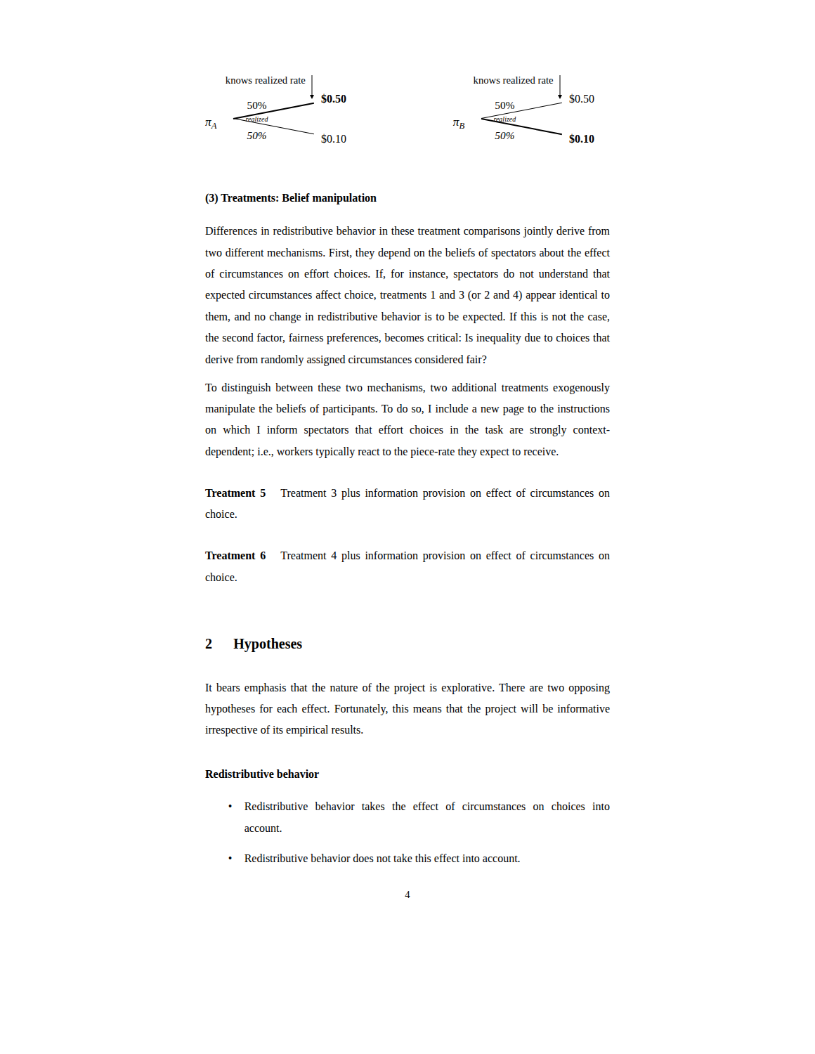knows realized rate
πA
50%
50%
realized
$0.50
$0.10
knows realized rate
πB
50%
50%
realized
$0.50
$0.10
(3) Treatments: Belief manipulation
Differences in redistributive behavior in these treatment comparisons jointly derive from two different mechanisms. First, they depend on the beliefs of spectators about the effect of circumstances on effort choices. If, for instance, spectators do not understand that expected circumstances affect choice, treatments 1 and 3 (or 2 and 4) appear identical to them, and no change in redistributive behavior is to be expected. If this is not the case, the second factor, fairness preferences, becomes critical: Is inequality due to choices that derive from randomly assigned circumstances considered fair?
To distinguish between these two mechanisms, two additional treatments exogenously manipulate the beliefs of participants. To do so, I include a new page to the instructions on which I inform spectators that effort choices in the task are strongly context-dependent; i.e., workers typically react to the piece-rate they expect to receive.
Treatment 5 Treatment 3 plus information provision on effect of circumstances on choice.
Treatment 6 Treatment 4 plus information provision on effect of circumstances on choice.
2 Hypotheses
It bears emphasis that the nature of the project is explorative. There are two opposing hypotheses for each effect. Fortunately, this means that the project will be informative irrespective of its empirical results.
Redistributive behavior
Redistributive behavior takes the effect of circumstances on choices into account.
Redistributive behavior does not take this effect into account.
4